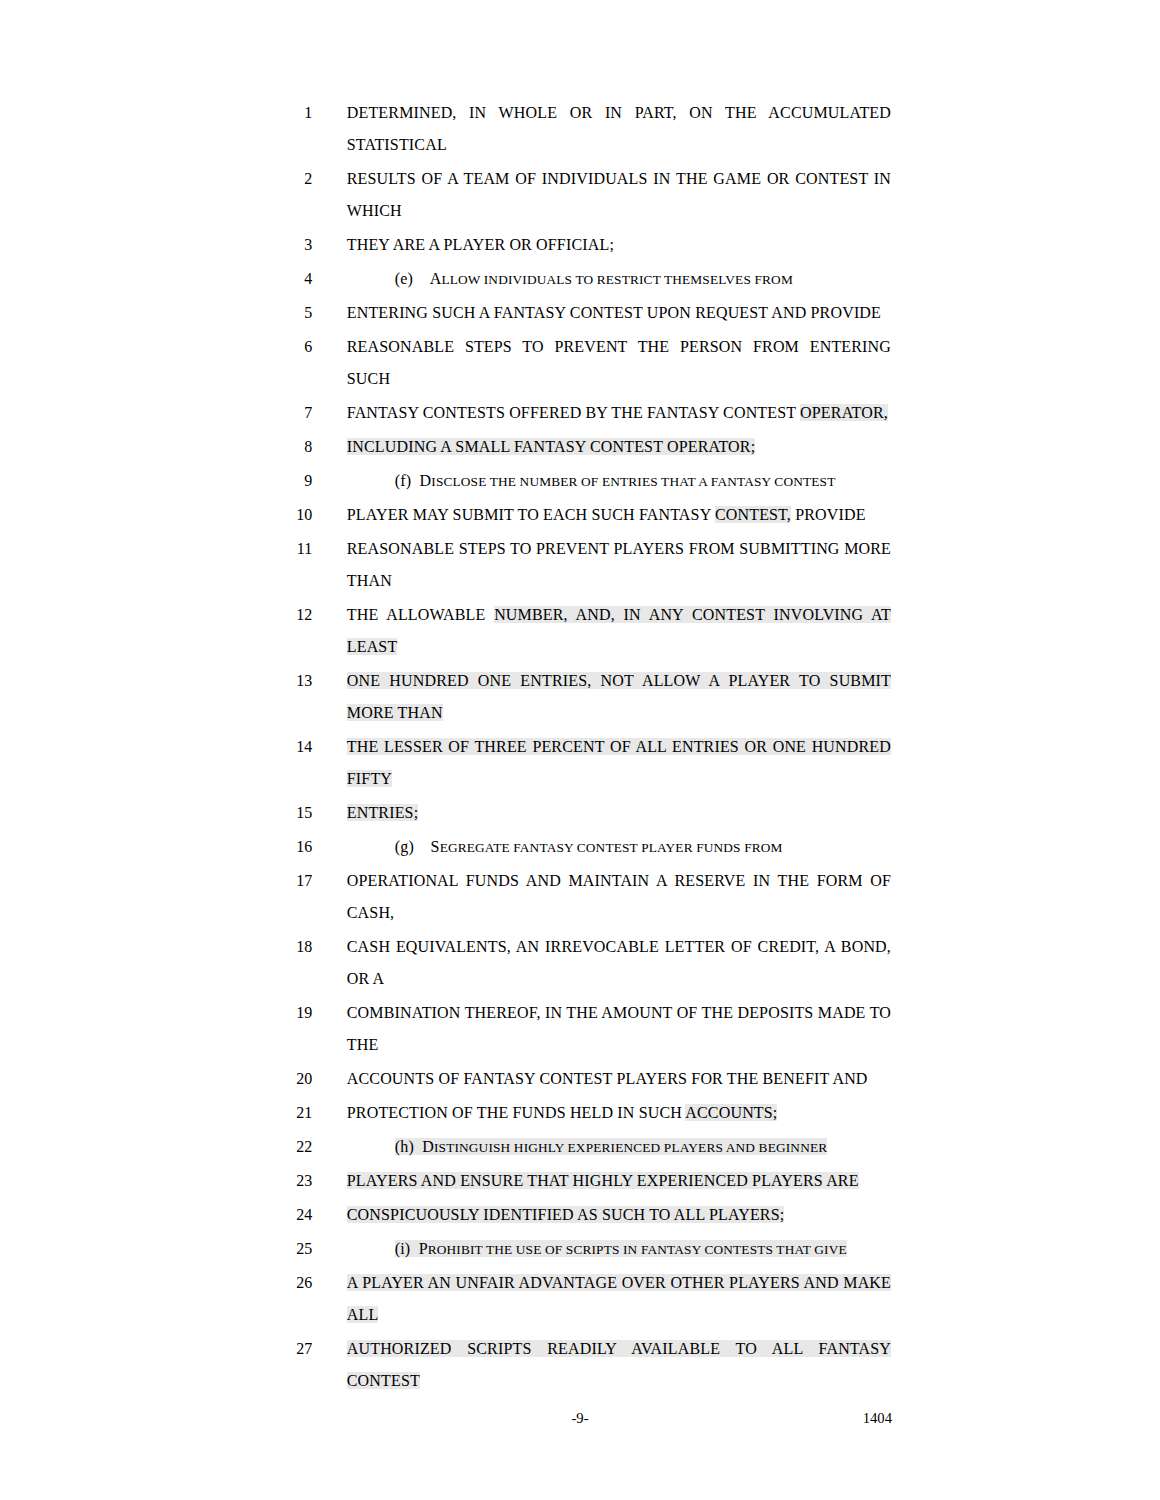| 1 | DETERMINED, IN WHOLE OR IN PART, ON THE ACCUMULATED STATISTICAL |
| 2 | RESULTS OF A TEAM OF INDIVIDUALS IN THE GAME OR CONTEST IN WHICH |
| 3 | THEY ARE A PLAYER OR OFFICIAL; |
| 4 | (e) A LLOW INDIVIDUALS TO RESTRICT THEMSELVES FROM |
| 5 | ENTERING SUCH A FANTASY CONTEST UPON REQUEST AND PROVIDE |
| 6 | REASONABLE STEPS TO PREVENT THE PERSON FROM ENTERING SUCH |
| 7 | FANTASY CONTESTS OFFERED BY THE FANTASY CONTEST OPERATOR, |
| 8 | INCLUDING A SMALL FANTASY CONTEST OPERATOR; |
| 9 | (f) D ISCLOSE THE NUMBER OF ENTRIES THAT A FANTASY CONTEST |
| 10 | PLAYER MAY SUBMIT TO EACH SUCH FANTASY CONTEST, PROVIDE |
| 11 | REASONABLE STEPS TO PREVENT PLAYERS FROM SUBMITTING MORE THAN |
| 12 | THE ALLOWABLE NUMBER, AND, IN ANY CONTEST INVOLVING AT LEAST |
| 13 | ONE HUNDRED ONE ENTRIES, NOT ALLOW A PLAYER TO SUBMIT MORE THAN |
| 14 | THE LESSER OF THREE PERCENT OF ALL ENTRIES OR ONE HUNDRED FIFTY |
| 15 | ENTRIES; |
| 16 | (g) S EGREGATE FANTASY CONTEST PLAYER FUNDS FROM |
| 17 | OPERATIONAL FUNDS AND MAINTAIN A RESERVE IN THE FORM OF CASH, |
| 18 | CASH EQUIVALENTS, AN IRREVOCABLE LETTER OF CREDIT, A BOND, OR A |
| 19 | COMBINATION THEREOF, IN THE AMOUNT OF THE DEPOSITS MADE TO THE |
| 20 | ACCOUNTS OF FANTASY CONTEST PLAYERS FOR THE BENEFIT AND |
| 21 | PROTECTION OF THE FUNDS HELD IN SUCH ACCOUNTS; |
| 22 | (h) D ISTINGUISH HIGHLY EXPERIENCED PLAYERS AND BEGINNER |
| 23 | PLAYERS AND ENSURE THAT HIGHLY EXPERIENCED PLAYERS ARE |
| 24 | CONSPICUOUSLY IDENTIFIED AS SUCH TO ALL PLAYERS; |
| 25 | (i) P ROHIBIT THE USE OF SCRIPTS IN FANTASY CONTESTS THAT GIVE |
| 26 | A PLAYER AN UNFAIR ADVANTAGE OVER OTHER PLAYERS AND MAKE ALL |
| 27 | AUTHORIZED SCRIPTS READILY AVAILABLE TO ALL FANTASY CONTEST |
-9- 1404